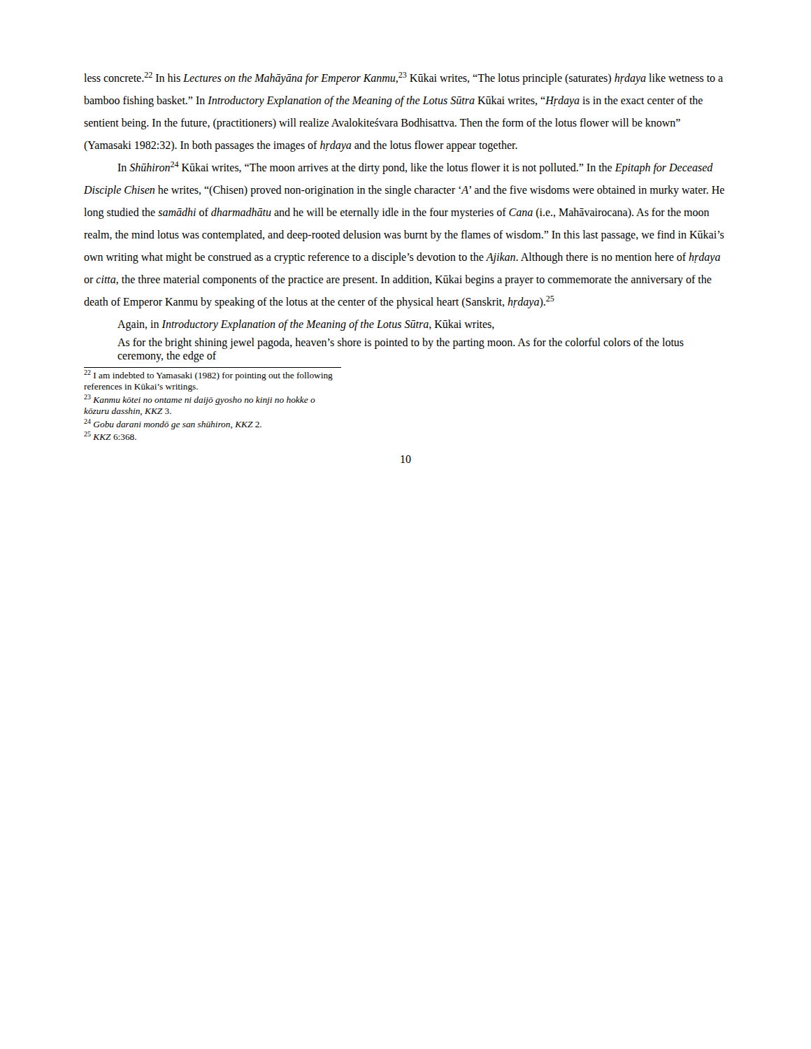less concrete.22 In his Lectures on the Mahāyāna for Emperor Kanmu,23 Kūkai writes, “The lotus principle (saturates) hṛdaya like wetness to a bamboo fishing basket.” In Introductory Explanation of the Meaning of the Lotus Sūtra Kūkai writes, “Hṛdaya is in the exact center of the sentient being. In the future, (practitioners) will realize Avalokiteśvara Bodhisattva. Then the form of the lotus flower will be known” (Yamasaki 1982:32). In both passages the images of hṛdaya and the lotus flower appear together.
In Shūhiron24 Kūkai writes, “The moon arrives at the dirty pond, like the lotus flower it is not polluted.” In the Epitaph for Deceased Disciple Chisen he writes, “(Chisen) proved non-origination in the single character ‘A’ and the five wisdoms were obtained in murky water. He long studied the samādhi of dharmadhātu and he will be eternally idle in the four mysteries of Cana (i.e., Mahāvairocana). As for the moon realm, the mind lotus was contemplated, and deep-rooted delusion was burnt by the flames of wisdom.” In this last passage, we find in Kūkai’s own writing what might be construed as a cryptic reference to a disciple’s devotion to the Ajikan. Although there is no mention here of hṛdaya or citta, the three material components of the practice are present. In addition, Kūkai begins a prayer to commemorate the anniversary of the death of Emperor Kanmu by speaking of the lotus at the center of the physical heart (Sanskrit, hṛdaya).25
Again, in Introductory Explanation of the Meaning of the Lotus Sūtra, Kūkai writes,
As for the bright shining jewel pagoda, heaven’s shore is pointed to by the parting moon. As for the colorful colors of the lotus ceremony, the edge of
22 I am indebted to Yamasaki (1982) for pointing out the following references in Kūkai’s writings.
23 Kanmu kōtei no ontame ni daijō gyosho no kinji no hokke o kōzuru dasshin, KKZ 3.
24 Gobu darani mondō ge san shūhiron, KKZ 2.
25 KKZ 6:368.
10